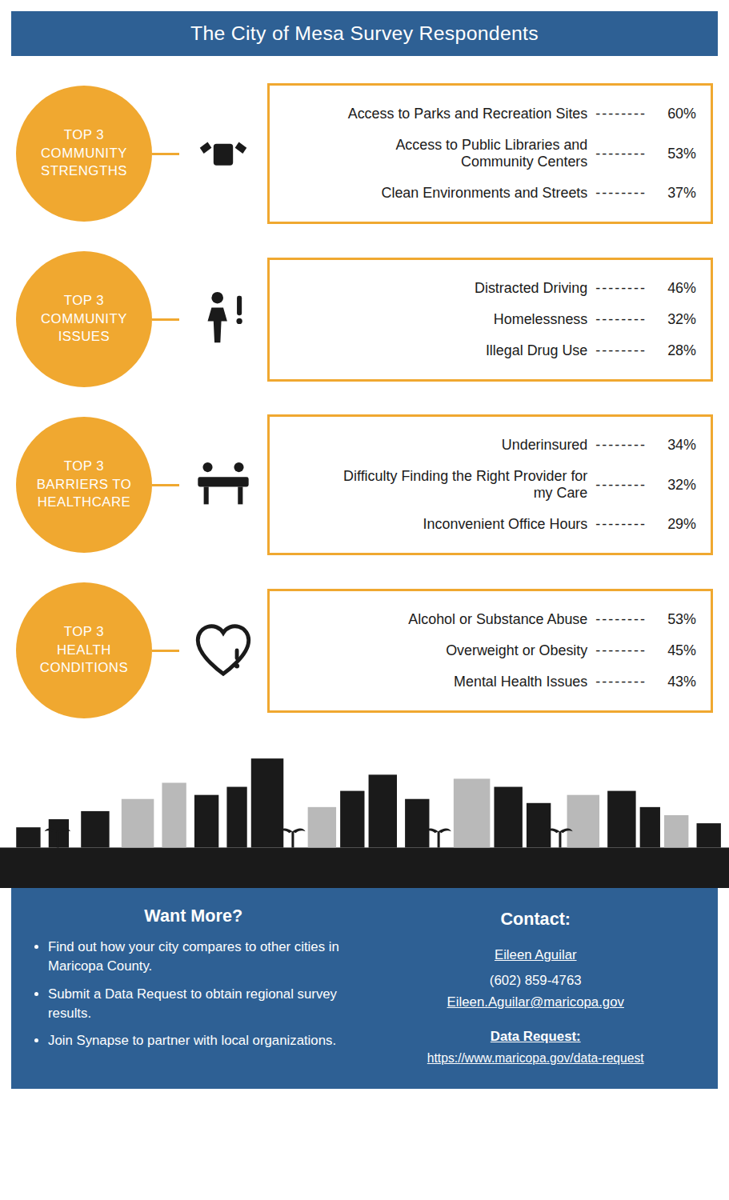The City of Mesa Survey Respondents
Top 3
Community
Strengths
Access to Parks and Recreation Sites--------60%
Access to Public Libraries and Community Centers--------53%
Clean Environments and Streets--------37%
Top 3
Community
Issues
Distracted Driving--------46%
Homelessness--------32%
Illegal Drug Use--------28%
Top 3
Barriers to
Healthcare
Underinsured--------34%
Difficulty Finding the Right Provider for my Care--------32%
Inconvenient Office Hours--------29%
Top 3
Health
Conditions
Alcohol or Substance Abuse--------53%
Overweight or Obesity--------45%
Mental Health Issues--------43%
Want More?
Find out how your city compares to other cities in Maricopa County.
Submit a Data Request to obtain regional survey results.
Join Synapse to partner with local organizations.
Contact:
Eileen Aguilar
(602) 859-4763
Eileen.Aguilar@maricopa.gov
Data Request:
https://www.maricopa.gov/data-request